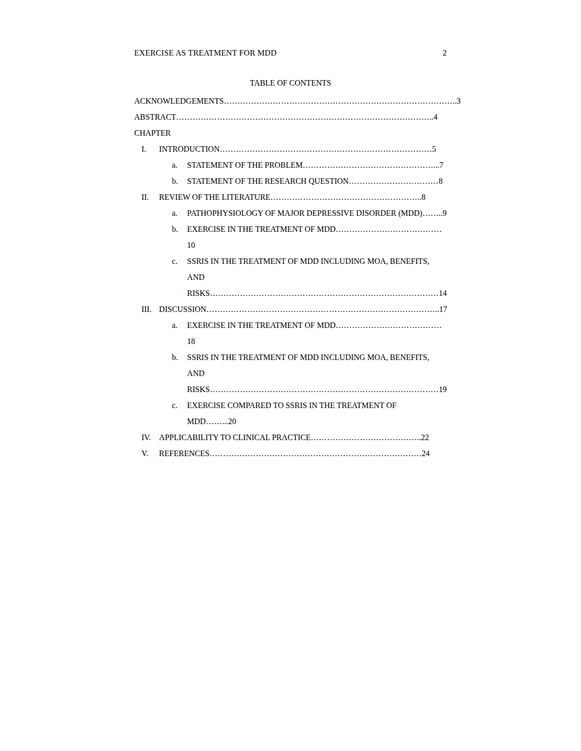Exercise as Treatment for MDD 2
Table of Contents
ACKNOWLEDGEMENTS…………………………………………………………………………..3 ABSTRACT…………………………………………………………………………………..4 Chapter
I. INTRODUCTION……………………………………………………………………5
a. STATEMENT OF THE PROBLEM…………………………………………...7
b. STATEMENT OF THE RESEARCH QUESTION……………………………8
II. REVIEW OF THE LITERATURE………………………………………………..8
a. PATHOPHYSIOLOGY OF MAJOR DEPRESSIVE DISORDER (MDD)……..9
b. EXERCISE IN THE TREATMENT OF MDD…………………………………10
c. SSRIS IN THE TREATMENT OF MDD INCLUDING MOA, BENEFITS, AND RISKS…………………………………………………………………………14
III. DISCUSSION…………………………………………………………………………..17
a. EXERCISE IN THE TREATMENT OF MDD…………………………………18
b. SSRIS IN THE TREATMENT OF MDD INCLUDING MOA, BENEFITS, AND RISKS…………………………………………………………………………19
c. EXERCISE COMPARED TO SSRIS IN THE TREATMENT OF MDD……...20
IV. APPLICABILITY TO CLINICAL PRACTICE…………………………………..22
V. REFERENCES……………………………………………………………………24